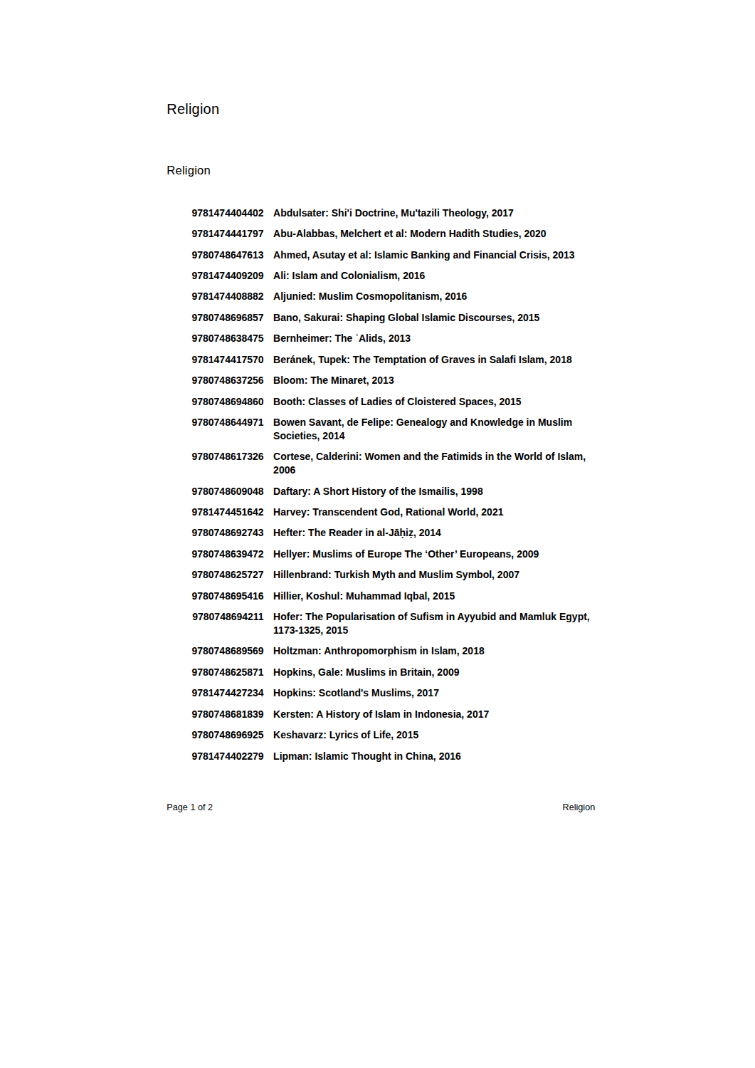Religion
Religion
| 9781474404402 | Abdulsater: Shi'i Doctrine, Mu'tazili Theology, 2017 |
| 9781474441797 | Abu-Alabbas, Melchert et al: Modern Hadith Studies, 2020 |
| 9780748647613 | Ahmed, Asutay et al: Islamic Banking and Financial Crisis, 2013 |
| 9781474409209 | Ali: Islam and Colonialism, 2016 |
| 9781474408882 | Aljunied: Muslim Cosmopolitanism, 2016 |
| 9780748696857 | Bano, Sakurai: Shaping Global Islamic Discourses, 2015 |
| 9780748638475 | Bernheimer: The ʿAlids, 2013 |
| 9781474417570 | Beránek, Tupek: The Temptation of Graves in Salafi Islam, 2018 |
| 9780748637256 | Bloom: The Minaret, 2013 |
| 9780748694860 | Booth: Classes of Ladies of Cloistered Spaces, 2015 |
| 9780748644971 | Bowen Savant, de Felipe: Genealogy and Knowledge in Muslim Societies, 2014 |
| 9780748617326 | Cortese, Calderini: Women and the Fatimids in the World of Islam, 2006 |
| 9780748609048 | Daftary: A Short History of the Ismailis, 1998 |
| 9781474451642 | Harvey: Transcendent God, Rational World, 2021 |
| 9780748692743 | Hefter: The Reader in al-Jāḥiẓ, 2014 |
| 9780748639472 | Hellyer: Muslims of Europe The ‘Other’ Europeans, 2009 |
| 9780748625727 | Hillenbrand: Turkish Myth and Muslim Symbol, 2007 |
| 9780748695416 | Hillier, Koshul: Muhammad Iqbal, 2015 |
| 9780748694211 | Hofer: The Popularisation of Sufism in Ayyubid and Mamluk Egypt, 1173-1325, 2015 |
| 9780748689569 | Holtzman: Anthropomorphism in Islam, 2018 |
| 9780748625871 | Hopkins, Gale: Muslims in Britain, 2009 |
| 9781474427234 | Hopkins: Scotland's Muslims, 2017 |
| 9780748681839 | Kersten: A History of Islam in Indonesia, 2017 |
| 9780748696925 | Keshavarz: Lyrics of Life, 2015 |
| 9781474402279 | Lipman: Islamic Thought in China, 2016 |
Page 1 of 2 Religion